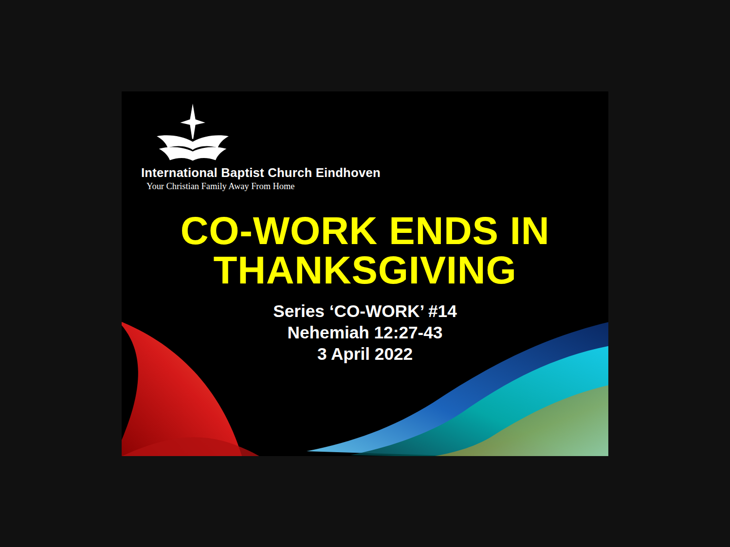International Baptist Church Eindhoven
Your Christian Family Away From Home
CO-WORK ENDS IN THANKSGIVING
Series ‘CO-WORK’ #14
Nehemiah 12:27-43
3 April 2022